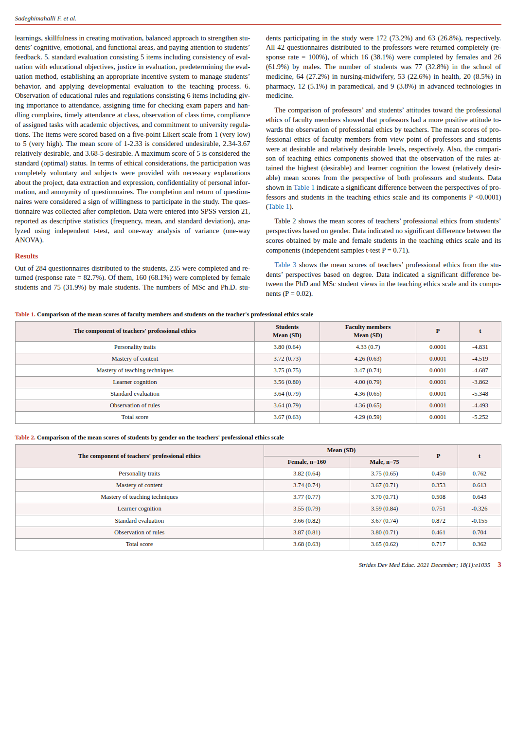Sadeghimahalli F. et al.
learnings, skillfulness in creating motivation, balanced approach to strengthen students’ cognitive, emotional, and functional areas, and paying attention to students’ feedback. 5. standard evaluation consisting 5 items including consistency of evaluation with educational objectives, justice in evaluation, predetermining the evaluation method, establishing an appropriate incentive system to manage students’ behavior, and applying developmental evaluation to the teaching process. 6. Observation of educational rules and regulations consisting 6 items including giving importance to attendance, assigning time for checking exam papers and handling complains, timely attendance at class, observation of class time, compliance of assigned tasks with academic objectives, and commitment to university regulations. The items were scored based on a five-point Likert scale from 1 (very low) to 5 (very high). The mean score of 1-2.33 is considered undesirable, 2.34-3.67 relatively desirable, and 3.68-5 desirable. A maximum score of 5 is considered the standard (optimal) status. In terms of ethical considerations, the participation was completely voluntary and subjects were provided with necessary explanations about the project, data extraction and expression, confidentiality of personal information, and anonymity of questionnaires. The completion and return of questionnaires were considered a sign of willingness to participate in the study. The questionnaire was collected after completion. Data were entered into SPSS version 21, reported as descriptive statistics (frequency, mean, and standard deviation), analyzed using independent t-test, and one-way analysis of variance (one-way ANOVA).
Results
Out of 284 questionnaires distributed to the students, 235 were completed and returned (response rate = 82.7%). Of them, 160 (68.1%) were completed by female students and 75 (31.9%) by male students. The numbers of MSc and Ph.D. students participating in the study were 172 (73.2%) and 63 (26.8%), respectively. All 42 questionnaires distributed to the professors were returned completely (response rate = 100%), of which 16 (38.1%) were completed by females and 26 (61.9%) by males. The number of students was 77 (32.8%) in the school of medicine, 64 (27.2%) in nursing-midwifery, 53 (22.6%) in health, 20 (8.5%) in pharmacy, 12 (5.1%) in paramedical, and 9 (3.8%) in advanced technologies in medicine.
The comparison of professors’ and students’ attitudes toward the professional ethics of faculty members showed that professors had a more positive attitude towards the observation of professional ethics by teachers. The mean scores of professional ethics of faculty members from view point of professors and students were at desirable and relatively desirable levels, respectively. Also, the comparison of teaching ethics components showed that the observation of the rules attained the highest (desirable) and learner cognition the lowest (relatively desirable) mean scores from the perspective of both professors and students. Data shown in Table 1 indicate a significant difference between the perspectives of professors and students in the teaching ethics scale and its components P <0.0001) (Table 1).
Table 2 shows the mean scores of teachers’ professional ethics from students’ perspectives based on gender. Data indicated no significant difference between the scores obtained by male and female students in the teaching ethics scale and its components (independent samples t-test P = 0.71).
Table 3 shows the mean scores of teachers’ professional ethics from the students’ perspectives based on degree. Data indicated a significant difference between the PhD and MSc student views in the teaching ethics scale and its components (P = 0.02).
Table 1. Comparison of the mean scores of faculty members and students on the teacher's professional ethics scale
| The component of teachers' professional ethics | Students Mean (SD) | Faculty members Mean (SD) | P | t |
| --- | --- | --- | --- | --- |
| Personality traits | 3.80 (0.64) | 4.33 (0.7) | 0.0001 | -4.831 |
| Mastery of content | 3.72 (0.73) | 4.26 (0.63) | 0.0001 | -4.519 |
| Mastery of teaching techniques | 3.75 (0.75) | 3.47 (0.74) | 0.0001 | -4.687 |
| Learner cognition | 3.56 (0.80) | 4.00 (0.79) | 0.0001 | -3.862 |
| Standard evaluation | 3.64 (0.79) | 4.36 (0.65) | 0.0001 | -5.348 |
| Observation of rules | 3.64 (0.79) | 4.36 (0.65) | 0.0001 | -4.493 |
| Total score | 3.67 (0.63) | 4.29 (0.59) | 0.0001 | -5.252 |
Table 2. Comparison of the mean scores of students by gender on the teachers' professional ethics scale
| The component of teachers' professional ethics | Mean (SD) | P | t |
| --- | --- | --- | --- |
| Female, n=160 | Male, n=75 |
| Personality traits | 3.82 (0.64) | 3.75 (0.65) | 0.450 | 0.762 |
| Mastery of content | 3.74 (0.74) | 3.67 (0.71) | 0.353 | 0.613 |
| Mastery of teaching techniques | 3.77 (0.77) | 3.70 (0.71) | 0.508 | 0.643 |
| Learner cognition | 3.55 (0.79) | 3.59 (0.84) | 0.751 | -0.326 |
| Standard evaluation | 3.66 (0.82) | 3.67 (0.74) | 0.872 | -0.155 |
| Observation of rules | 3.87 (0.81) | 3.80 (0.71) | 0.461 | 0.704 |
| Total score | 3.68 (0.63) | 3.65 (0.62) | 0.717 | 0.362 |
Strides Dev Med Educ. 2021 December; 18(1):e1035 3